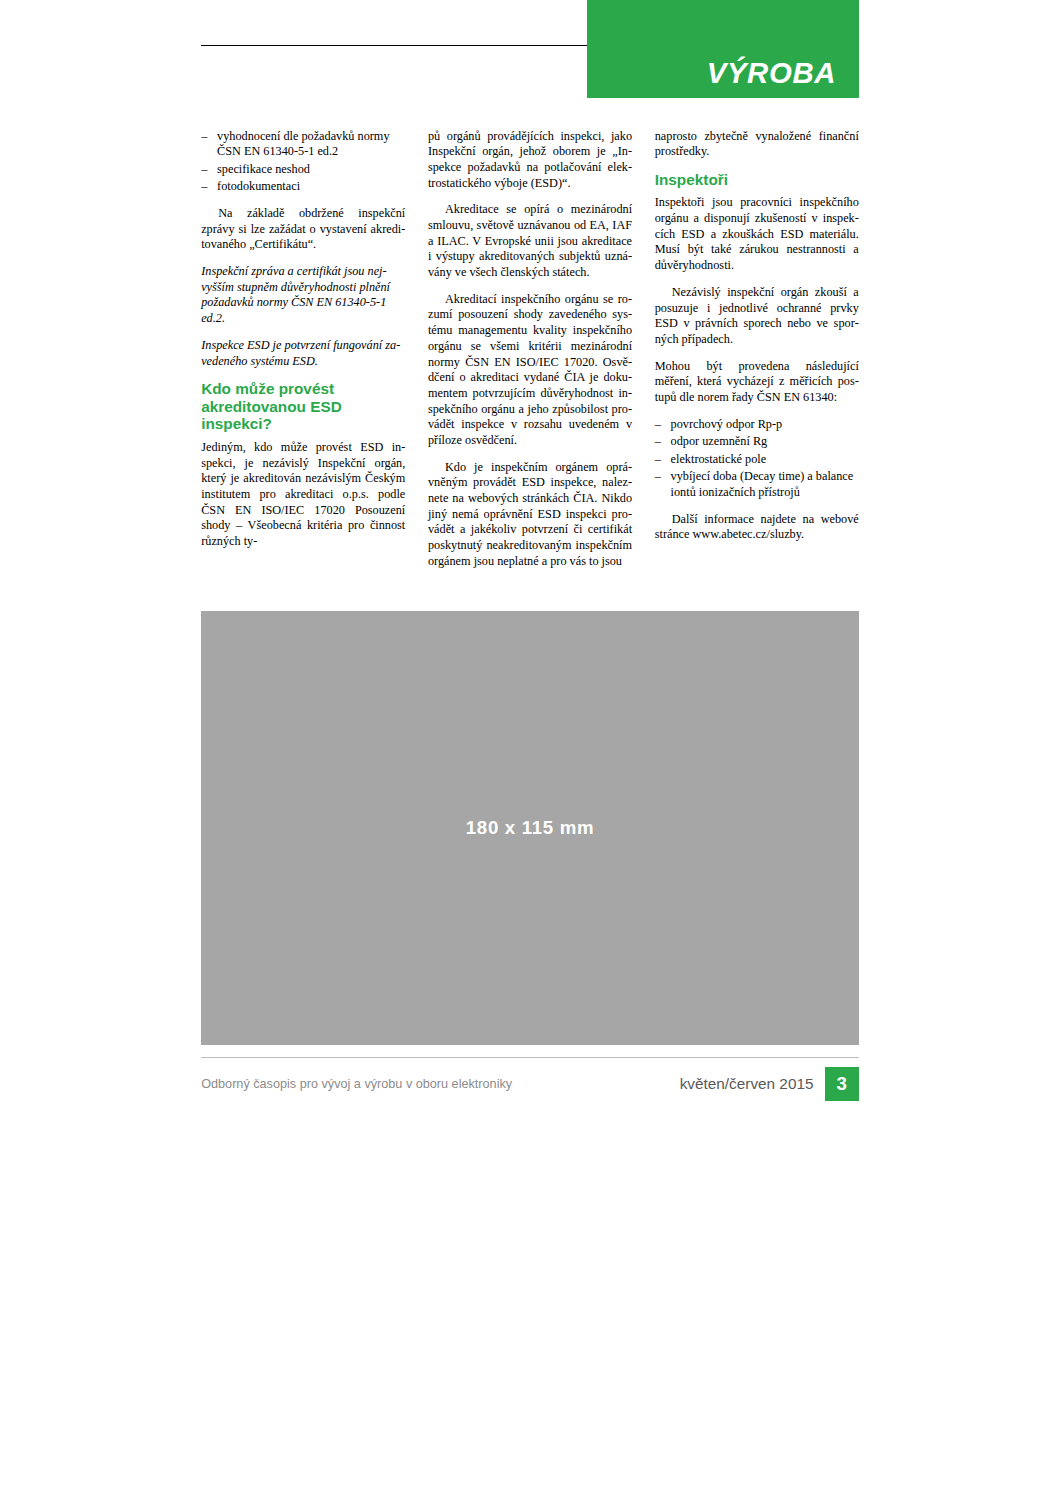VÝROBA
vyhodnocení dle požadavků normy ČSN EN 61340-5-1 ed.2
specifikace neshod
fotodokumentaci
Na základě obdržené inspekční zprávy si lze zažádat o vystavení akreditovaného „Certifikátu“.
Inspekční zpráva a certifikát jsou nejvyšším stupněm důvěryhodnosti plnění požadavků normy ČSN EN 61340-5-1 ed.2.
Inspekce ESD je potvrzení fungování zavedeného systému ESD.
Kdo může provést
akreditovanou ESD inspekci?
Jediným, kdo může provést ESD inspekci, je nezávislý Inspekční orgán, který je akreditován nezávislým Českým institutem pro akreditaci o.p.s. podle ČSN EN ISO/IEC 17020 Posouzení shody – Všeobecná kritéria pro činnost různých ty-
pů orgánů provádějících inspekci, jako Inspekční orgán, jehož oborem je „Inspekce požadavků na potlačování elektrostatického výboje (ESD)“.
Akreditace se opírá o mezinárodní smlouvu, světově uznávanou od EA, IAF a ILAC. V Evropské unii jsou akreditace i výstupy akreditovaných subjektů uznávány ve všech členských státech.
Akreditací inspekčního orgánu se rozumí posouzení shody zavedeného systému managementu kvality inspekčního orgánu se všemi kritérii mezinárodní normy ČSN EN ISO/IEC 17020. Osvědčení o akreditaci vydané ČIA je dokumentem potvrzujícím důvěryhodnost inspekčního orgánu a jeho způsobilost provádět inspekce v rozsahu uvedeném v příloze osvědčení.
Kdo je inspekčním orgánem oprávněným provádět ESD inspekce, naleznete na webových stránkách ČIA. Nikdo jiný nemá oprávnění ESD inspekci provádět a jakékoliv potvrzení či certifikát poskytnutý neakreditovaným inspekčním orgánem jsou neplatné a pro vás to jsou
naprosto zbytečně vynaložené finanční prostředky.
Inspektoři
Inspektoři jsou pracovníci inspekčního orgánu a disponují zkušeností v inspekcích ESD a zkouškách ESD materiálu. Musí být také zárukou nestrannosti a důvěryhodnosti.
Nezávislý inspekční orgán zkouší a posuzuje i jednotlivé ochranné prvky ESD v právních sporech nebo ve sporných případech.
Mohou být provedena následující měření, která vycházejí z měřicích postupů dle norem řady ČSN EN 61340:
povrchový odpor Rp-p
odpor uzemnění Rg
elektrostatické pole
vybíjecí doba (Decay time) a balance iontů ionizačních přístrojů
Další informace najdete na webové stránce www.abetec.cz/sluzby.
180 x 115 mm
Odborný časopis pro vývoj a výrobu v oboru elektroniky
květen/červen 2015
3